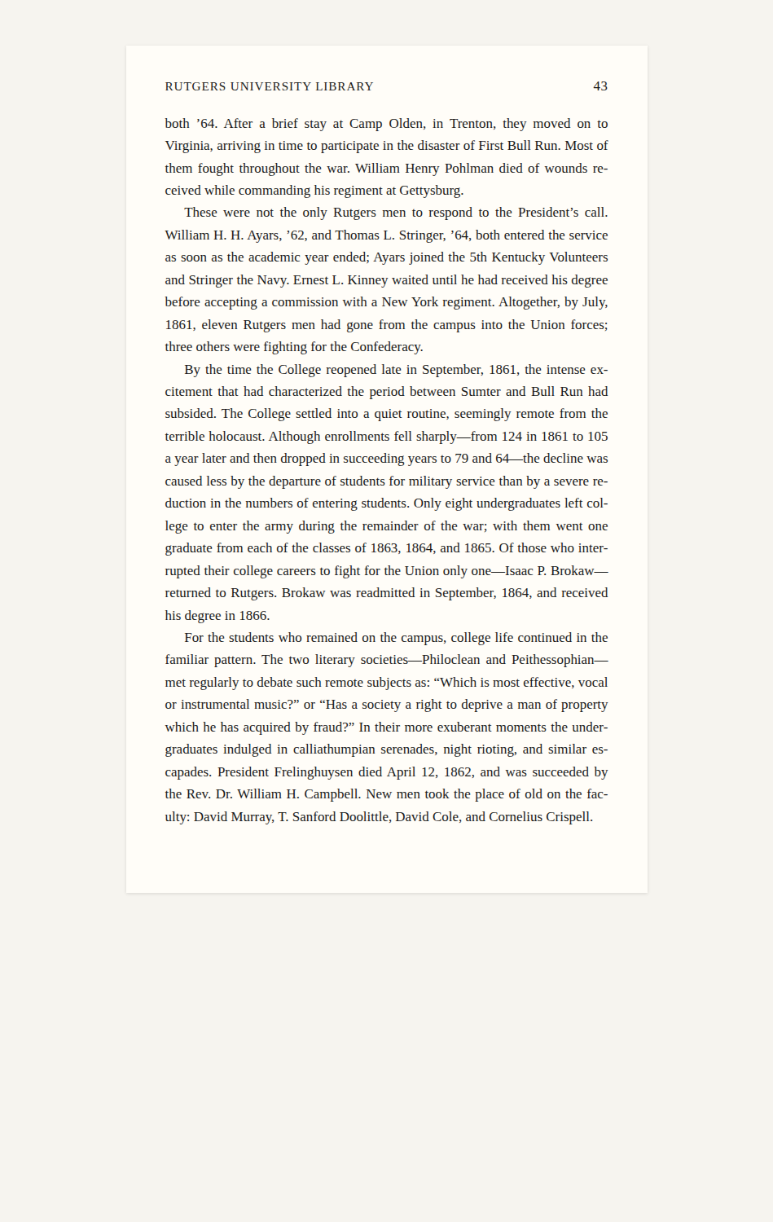Rutgers University Library 43
both ’64. After a brief stay at Camp Olden, in Trenton, they moved on to Virginia, arriving in time to participate in the disaster of First Bull Run. Most of them fought throughout the war. William Henry Pohlman died of wounds received while commanding his regiment at Gettysburg.
These were not the only Rutgers men to respond to the President’s call. William H. H. Ayars, ’62, and Thomas L. Stringer, ’64, both entered the service as soon as the academic year ended; Ayars joined the 5th Kentucky Volunteers and Stringer the Navy. Ernest L. Kinney waited until he had received his degree before accepting a commission with a New York regiment. Altogether, by July, 1861, eleven Rutgers men had gone from the campus into the Union forces; three others were fighting for the Confederacy.
By the time the College reopened late in September, 1861, the intense excitement that had characterized the period between Sumter and Bull Run had subsided. The College settled into a quiet routine, seemingly remote from the terrible holocaust. Although enrollments fell sharply—from 124 in 1861 to 105 a year later and then dropped in succeeding years to 79 and 64—the decline was caused less by the departure of students for military service than by a severe reduction in the numbers of entering students. Only eight undergraduates left college to enter the army during the remainder of the war; with them went one graduate from each of the classes of 1863, 1864, and 1865. Of those who interrupted their college careers to fight for the Union only one—Isaac P. Brokaw—returned to Rutgers. Brokaw was readmitted in September, 1864, and received his degree in 1866.
For the students who remained on the campus, college life continued in the familiar pattern. The two literary societies—Philoclean and Peithessophian—met regularly to debate such remote subjects as: “Which is most effective, vocal or instrumental music?” or “Has a society a right to deprive a man of property which he has acquired by fraud?” In their more exuberant moments the undergraduates indulged in calliathumpian serenades, night rioting, and similar escapades. President Frelinghuysen died April 12, 1862, and was succeeded by the Rev. Dr. William H. Campbell. New men took the place of old on the faculty: David Murray, T. Sanford Doolittle, David Cole, and Cornelius Crispell.